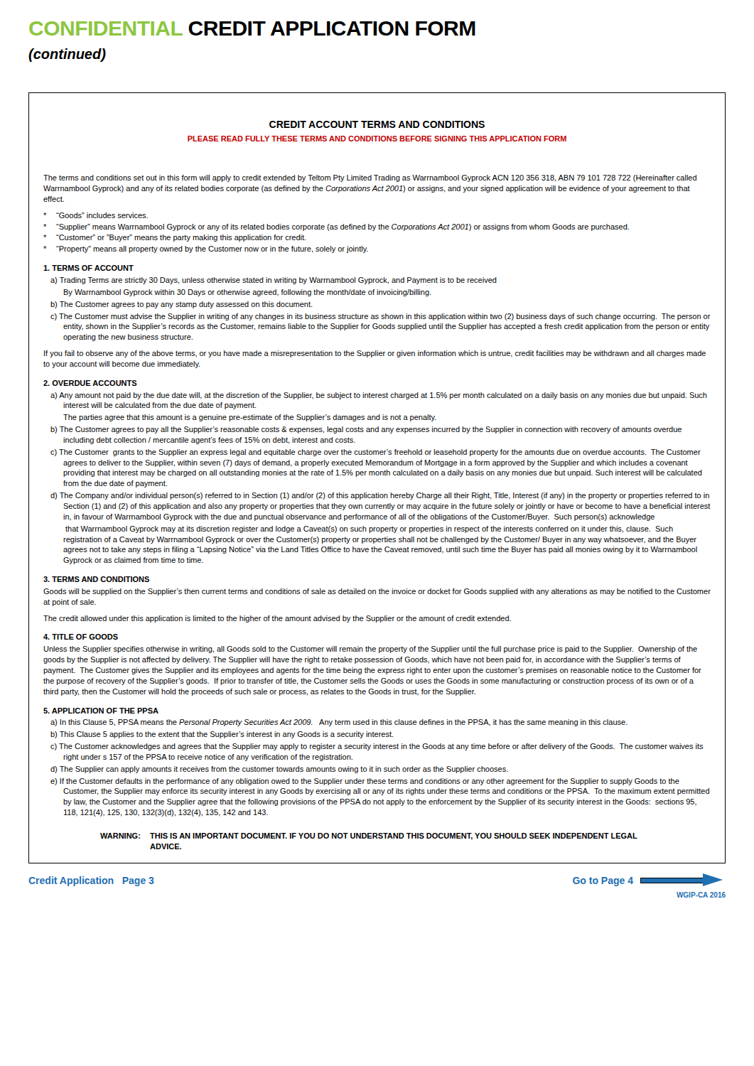CONFIDENTIAL CREDIT APPLICATION FORM
(continued)
CREDIT ACCOUNT TERMS AND CONDITIONS
PLEASE READ FULLY THESE TERMS AND CONDITIONS BEFORE SIGNING THIS APPLICATION FORM
The terms and conditions set out in this form will apply to credit extended by Teltom Pty Limited Trading as Warrnambool Gyprock ACN 120 356 318, ABN 79 101 728 722 (Hereinafter called Warrnambool Gyprock) and any of its related bodies corporate (as defined by the Corporations Act 2001) or assigns, and your signed application will be evidence of your agreement to that effect.
*“Goods” includes services.
*“Supplier” means Warrnambool Gyprock or any of its related bodies corporate (as defined by the Corporations Act 2001) or assigns from whom Goods are purchased.
*“Customer” or ”Buyer” means the party making this application for credit.
*“Property” means all property owned by the Customer now or in the future, solely or jointly.
1. Terms of Account
a) Trading Terms are strictly 30 Days, unless otherwise stated in writing by Warrnambool Gyprock, and Payment is to be received
By Warrnambool Gyprock within 30 Days or otherwise agreed, following the month/date of invoicing/billing.
b) The Customer agrees to pay any stamp duty assessed on this document.
c) The Customer must advise the Supplier in writing of any changes in its business structure as shown in this application within two (2) business days of such change occurring. The person or entity, shown in the Supplier’s records as the Customer, remains liable to the Supplier for Goods supplied until the Supplier has accepted a fresh credit application from the person or entity operating the new business structure.
If you fail to observe any of the above terms, or you have made a misrepresentation to the Supplier or given information which is untrue, credit facilities may be withdrawn and all charges made to your account will become due immediately.
2. Overdue Accounts
a) Any amount not paid by the due date will, at the discretion of the Supplier, be subject to interest charged at 1.5% per month calculated on a daily basis on any monies due but unpaid. Such interest will be calculated from the due date of payment.
The parties agree that this amount is a genuine pre-estimate of the Supplier’s damages and is not a penalty.
b) The Customer agrees to pay all the Supplier’s reasonable costs & expenses, legal costs and any expenses incurred by the Supplier in connection with recovery of amounts overdue including debt collection / mercantile agent’s fees of 15% on debt, interest and costs.
c) The Customer grants to the Supplier an express legal and equitable charge over the customer’s freehold or leasehold property for the amounts due on overdue accounts. The Customer agrees to deliver to the Supplier, within seven (7) days of demand, a properly executed Memorandum of Mortgage in a form approved by the Supplier and which includes a covenant providing that interest may be charged on all outstanding monies at the rate of 1.5% per month calculated on a daily basis on any monies due but unpaid. Such interest will be calculated from the due date of payment.
d) The Company and/or individual person(s) referred to in Section (1) and/or (2) of this application hereby Charge all their Right, Title, Interest (if any) in the property or properties referred to in Section (1) and (2) of this application and also any property or properties that they own currently or may acquire in the future solely or jointly or have or become to have a beneficial interest in, in favour of Warrnambool Gyprock with the due and punctual observance and performance of all of the obligations of the Customer/Buyer. Such person(s) acknowledge
that Warrnambool Gyprock may at its discretion register and lodge a Caveat(s) on such property or properties in respect of the interests conferred on it under this, clause. Such registration of a Caveat by Warrnambool Gyprock or over the Customer(s) property or properties shall not be challenged by the Customer/ Buyer in any way whatsoever, and the Buyer agrees not to take any steps in filing a “Lapsing Notice” via the Land Titles Office to have the Caveat removed, until such time the Buyer has paid all monies owing by it to Warrnambool Gyprock or as claimed from time to time.
3. Terms and Conditions
Goods will be supplied on the Supplier’s then current terms and conditions of sale as detailed on the invoice or docket for Goods supplied with any alterations as may be notified to the Customer at point of sale.
The credit allowed under this application is limited to the higher of the amount advised by the Supplier or the amount of credit extended.
4. Title of Goods
Unless the Supplier specifies otherwise in writing, all Goods sold to the Customer will remain the property of the Supplier until the full purchase price is paid to the Supplier. Ownership of the goods by the Supplier is not affected by delivery. The Supplier will have the right to retake possession of Goods, which have not been paid for, in accordance with the Supplier’s terms of payment. The Customer gives the Supplier and its employees and agents for the time being the express right to enter upon the customer’s premises on reasonable notice to the Customer for the purpose of recovery of the Supplier’s goods. If prior to transfer of title, the Customer sells the Goods or uses the Goods in some manufacturing or construction process of its own or of a third party, then the Customer will hold the proceeds of such sale or process, as relates to the Goods in trust, for the Supplier.
5. Application of the PPSA
a) In this Clause 5, PPSA means the Personal Property Securities Act 2009. Any term used in this clause defines in the PPSA, it has the same meaning in this clause.
b) This Clause 5 applies to the extent that the Supplier’s interest in any Goods is a security interest.
c) The Customer acknowledges and agrees that the Supplier may apply to register a security interest in the Goods at any time before or after delivery of the Goods. The customer waives its right under s 157 of the PPSA to receive notice of any verification of the registration.
d) The Supplier can apply amounts it receives from the customer towards amounts owing to it in such order as the Supplier chooses.
e) If the Customer defaults in the performance of any obligation owed to the Supplier under these terms and conditions or any other agreement for the Supplier to supply Goods to the Customer, the Supplier may enforce its security interest in any Goods by exercising all or any of its rights under these terms and conditions or the PPSA. To the maximum extent permitted by law, the Customer and the Supplier agree that the following provisions of the PPSA do not apply to the enforcement by the Supplier of its security interest in the Goods: sections 95, 118, 121(4), 125, 130, 132(3)(d), 132(4), 135, 142 and 143.
WARNING: THIS IS AN IMPORTANT DOCUMENT. IF YOU DO NOT UNDERSTAND THIS DOCUMENT, YOU SHOULD SEEK INDEPENDENT LEGAL ADVICE.
Credit Application Page 3
Go to Page 4
WGIP-CA 2016